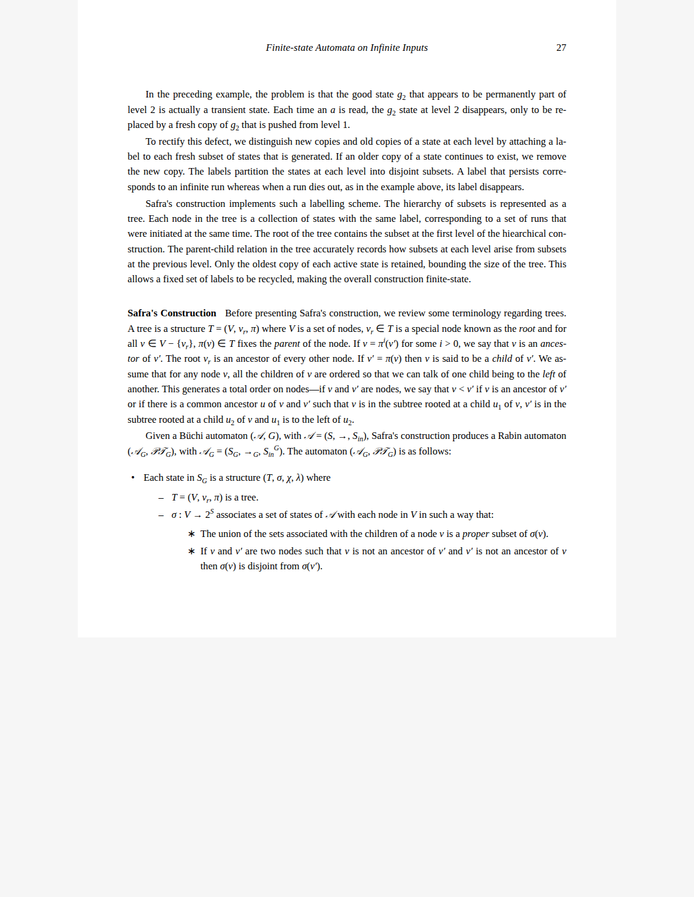Finite-state Automata on Infinite Inputs 27
In the preceding example, the problem is that the good state g2 that appears to be permanently part of level 2 is actually a transient state. Each time an a is read, the g2 state at level 2 disappears, only to be replaced by a fresh copy of g2 that is pushed from level 1.
To rectify this defect, we distinguish new copies and old copies of a state at each level by attaching a label to each fresh subset of states that is generated. If an older copy of a state continues to exist, we remove the new copy. The labels partition the states at each level into disjoint subsets. A label that persists corresponds to an infinite run whereas when a run dies out, as in the example above, its label disappears.
Safra's construction implements such a labelling scheme. The hierarchy of subsets is represented as a tree. Each node in the tree is a collection of states with the same label, corresponding to a set of runs that were initiated at the same time. The root of the tree contains the subset at the first level of the hiearchical construction. The parent-child relation in the tree accurately records how subsets at each level arise from subsets at the previous level. Only the oldest copy of each active state is retained, bounding the size of the tree. This allows a fixed set of labels to be recycled, making the overall construction finite-state.
Safra's Construction Before presenting Safra's construction, we review some terminology regarding trees. A tree is a structure T = (V, vr, π) where V is a set of nodes, vr ∈ T is a special node known as the root and for all v ∈ V − {vr}, π(v) ∈ T fixes the parent of the node. If v = πi(v′) for some i > 0, we say that v is an ancestor of v′. The root vr is an ancestor of every other node. If v′ = π(v) then v is said to be a child of v′. We assume that for any node v, all the children of v are ordered so that we can talk of one child being to the left of another. This generates a total order on nodes—if v and v′ are nodes, we say that v < v′ if v is an ancestor of v′ or if there is a common ancestor u of v and v′ such that v is in the subtree rooted at a child u1 of v, v′ is in the subtree rooted at a child u2 of v and u1 is to the left of u2.
Given a Büchi automaton (𝒜, G), with 𝒜 = (S, →, Sin), Safra's construction produces a Rabin automaton (𝒜G, 𝒫𝒯G), with 𝒜G = (SG, →G, SinG). The automaton (𝒜G, 𝒫𝒯G) is as follows:
Each state in SG is a structure (T, σ, χ, λ) where
T = (V, vr, π) is a tree.
σ : V → 2S associates a set of states of 𝒜 with each node in V in such a way that:
The union of the sets associated with the children of a node v is a proper subset of σ(v).
If v and v′ are two nodes such that v is not an ancestor of v′ and v′ is not an ancestor of v then σ(v) is disjoint from σ(v′).